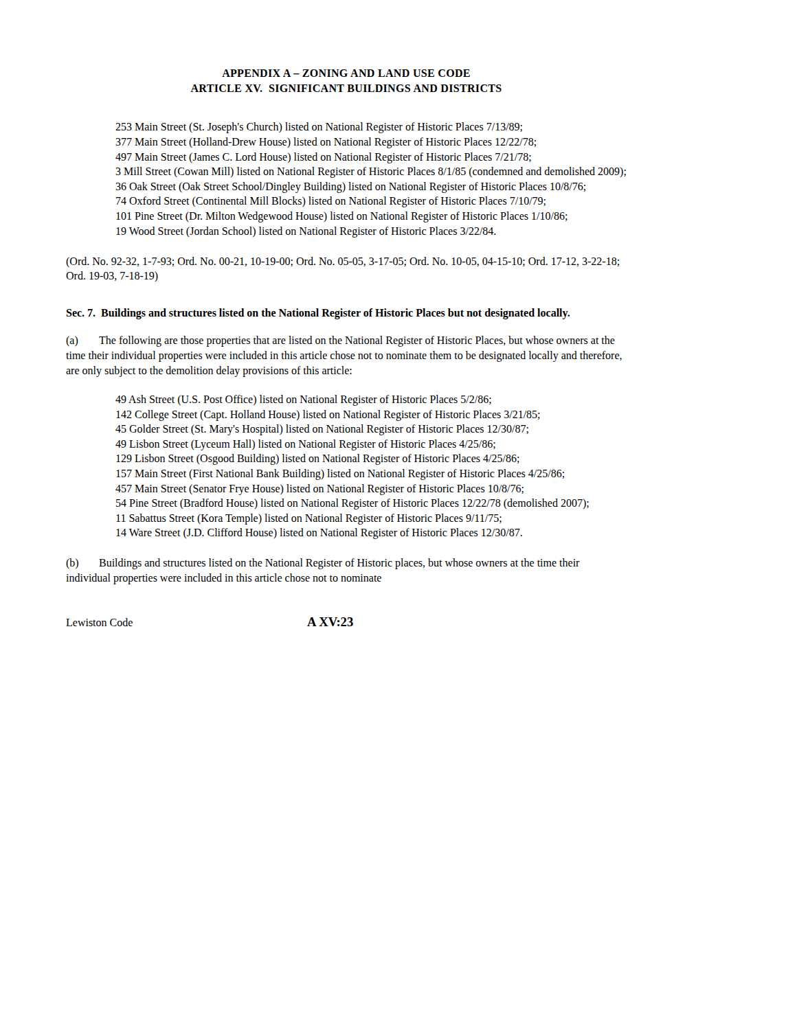APPENDIX A – ZONING AND LAND USE CODE
ARTICLE XV. SIGNIFICANT BUILDINGS AND DISTRICTS
253 Main Street (St. Joseph's Church) listed on National Register of Historic Places 7/13/89;
377 Main Street (Holland-Drew House) listed on National Register of Historic Places 12/22/78;
497 Main Street (James C. Lord House) listed on National Register of Historic Places 7/21/78;
3 Mill Street (Cowan Mill) listed on National Register of Historic Places 8/1/85 (condemned and demolished 2009);
36 Oak Street (Oak Street School/Dingley Building) listed on National Register of Historic Places 10/8/76;
74 Oxford Street (Continental Mill Blocks) listed on National Register of Historic Places 7/10/79;
101 Pine Street (Dr. Milton Wedgewood House) listed on National Register of Historic Places 1/10/86;
19 Wood Street (Jordan School) listed on National Register of Historic Places 3/22/84.
(Ord. No. 92-32, 1-7-93; Ord. No. 00-21, 10-19-00; Ord. No. 05-05, 3-17-05; Ord. No. 10-05, 04-15-10; Ord. 17-12, 3-22-18; Ord. 19-03, 7-18-19)
Sec. 7. Buildings and structures listed on the National Register of Historic Places but not designated locally.
(a) The following are those properties that are listed on the National Register of Historic Places, but whose owners at the time their individual properties were included in this article chose not to nominate them to be designated locally and therefore, are only subject to the demolition delay provisions of this article:
49 Ash Street (U.S. Post Office) listed on National Register of Historic Places 5/2/86;
142 College Street (Capt. Holland House) listed on National Register of Historic Places 3/21/85;
45 Golder Street (St. Mary's Hospital) listed on National Register of Historic Places 12/30/87;
49 Lisbon Street (Lyceum Hall) listed on National Register of Historic Places 4/25/86;
129 Lisbon Street (Osgood Building) listed on National Register of Historic Places 4/25/86;
157 Main Street (First National Bank Building) listed on National Register of Historic Places 4/25/86;
457 Main Street (Senator Frye House) listed on National Register of Historic Places 10/8/76;
54 Pine Street (Bradford House) listed on National Register of Historic Places 12/22/78 (demolished 2007);
11 Sabattus Street (Kora Temple) listed on National Register of Historic Places 9/11/75;
14 Ware Street (J.D. Clifford House) listed on National Register of Historic Places 12/30/87.
(b) Buildings and structures listed on the National Register of Historic places, but whose owners at the time their individual properties were included in this article chose not to nominate
Lewiston Code
A XV:23